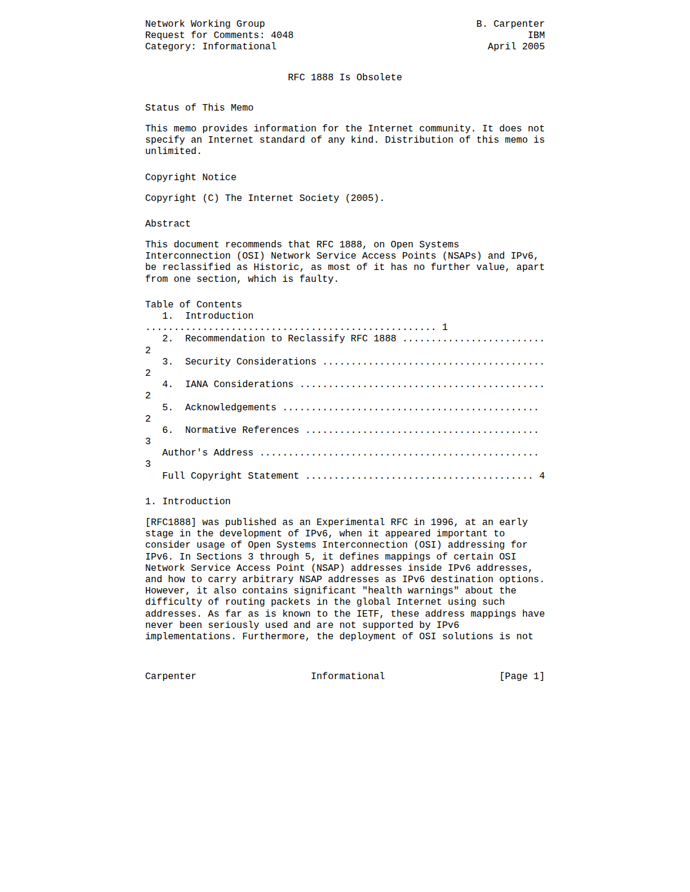Network Working Group B. Carpenter
Request for Comments: 4048 IBM
Category: Informational April 2005
RFC 1888 Is Obsolete
Status of This Memo
This memo provides information for the Internet community. It does not specify an Internet standard of any kind. Distribution of this memo is unlimited.
Copyright Notice
Copyright (C) The Internet Society (2005).
Abstract
This document recommends that RFC 1888, on Open Systems Interconnection (OSI) Network Service Access Points (NSAPs) and IPv6, be reclassified as Historic, as most of it has no further value, apart from one section, which is faulty.
Table of Contents
   1.  Introduction ................................................... 1
   2.  Recommendation to Reclassify RFC 1888 ......................... 2
   3.  Security Considerations ....................................... 2
   4.  IANA Considerations ........................................... 2
   5.  Acknowledgements ............................................. 2
   6.  Normative References ......................................... 3
   Author's Address ................................................. 3
   Full Copyright Statement ........................................ 4
1. Introduction
[RFC1888] was published as an Experimental RFC in 1996, at an early stage in the development of IPv6, when it appeared important to consider usage of Open Systems Interconnection (OSI) addressing for IPv6. In Sections 3 through 5, it defines mappings of certain OSI Network Service Access Point (NSAP) addresses inside IPv6 addresses, and how to carry arbitrary NSAP addresses as IPv6 destination options. However, it also contains significant "health warnings" about the difficulty of routing packets in the global Internet using such addresses. As far as is known to the IETF, these address mappings have never been seriously used and are not supported by IPv6 implementations. Furthermore, the deployment of OSI solutions is not
Carpenter Informational [Page 1]